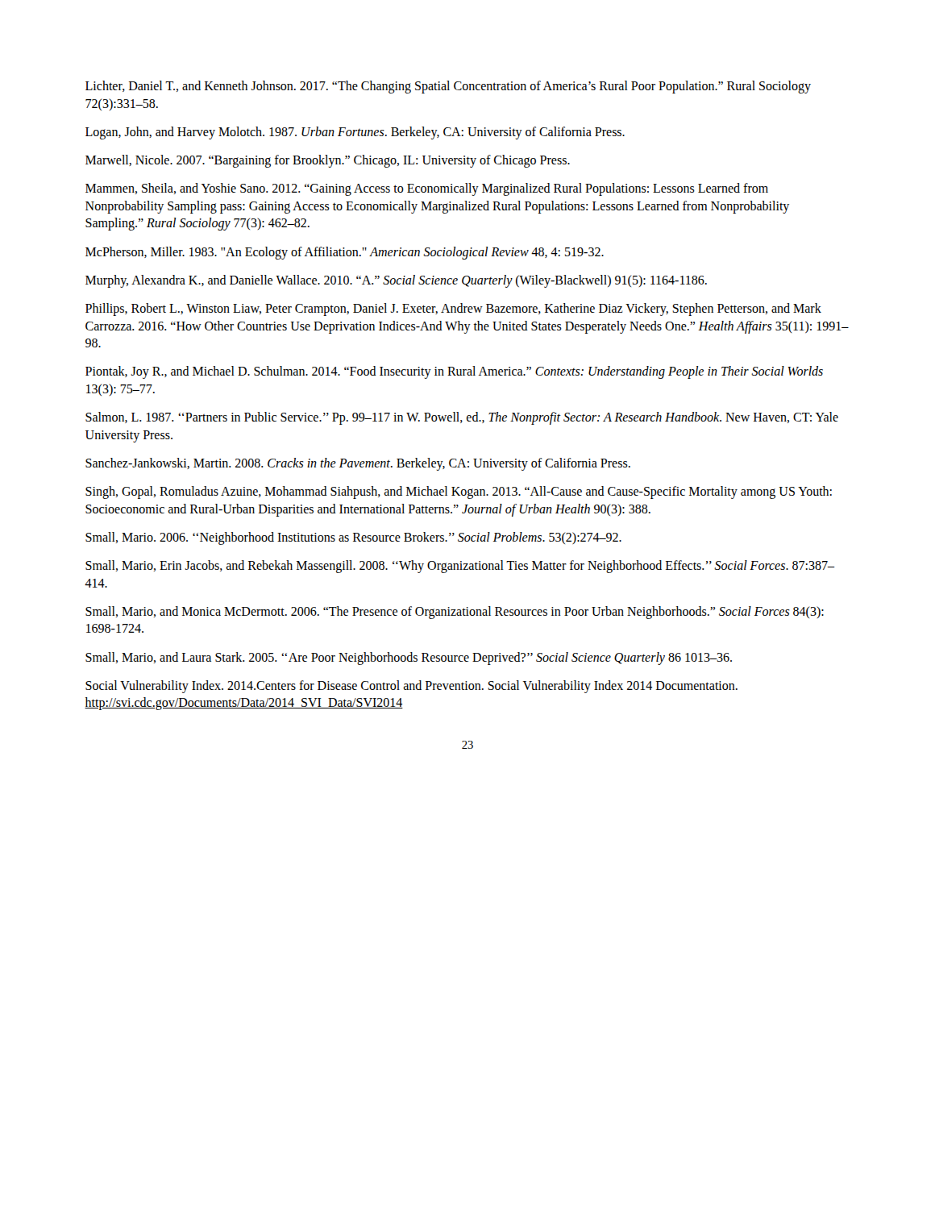Lichter, Daniel T., and Kenneth Johnson. 2017. “The Changing Spatial Concentration of America’s Rural Poor Population.” Rural Sociology 72(3):331–58.
Logan, John, and Harvey Molotch. 1987. Urban Fortunes. Berkeley, CA: University of California Press.
Marwell, Nicole. 2007. “Bargaining for Brooklyn.” Chicago, IL: University of Chicago Press.
Mammen, Sheila, and Yoshie Sano. 2012. “Gaining Access to Economically Marginalized Rural Populations: Lessons Learned from Nonprobability Sampling pass: Gaining Access to Economically Marginalized Rural Populations: Lessons Learned from Nonprobability Sampling.” Rural Sociology 77(3): 462–82.
McPherson, Miller. 1983. "An Ecology of Affiliation." American Sociological Review 48, 4: 519-32.
Murphy, Alexandra K., and Danielle Wallace. 2010. “A.” Social Science Quarterly (Wiley-Blackwell) 91(5): 1164-1186.
Phillips, Robert L., Winston Liaw, Peter Crampton, Daniel J. Exeter, Andrew Bazemore, Katherine Diaz Vickery, Stephen Petterson, and Mark Carrozza. 2016. “How Other Countries Use Deprivation Indices-And Why the United States Desperately Needs One.” Health Affairs 35(11): 1991–98.
Piontak, Joy R., and Michael D. Schulman. 2014. “Food Insecurity in Rural America.” Contexts: Understanding People in Their Social Worlds 13(3): 75–77.
Salmon, L. 1987. ‘‘Partners in Public Service.’’ Pp. 99–117 in W. Powell, ed., The Nonprofit Sector: A Research Handbook. New Haven, CT: Yale University Press.
Sanchez-Jankowski, Martin. 2008. Cracks in the Pavement. Berkeley, CA: University of California Press.
Singh, Gopal, Romuladus Azuine, Mohammad Siahpush, and Michael Kogan. 2013. “All-Cause and Cause-Specific Mortality among US Youth: Socioeconomic and Rural-Urban Disparities and International Patterns.” Journal of Urban Health 90(3): 388.
Small, Mario. 2006. ‘‘Neighborhood Institutions as Resource Brokers.’’ Social Problems. 53(2):274–92.
Small, Mario, Erin Jacobs, and Rebekah Massengill. 2008. ‘‘Why Organizational Ties Matter for Neighborhood Effects.’’ Social Forces. 87:387–414.
Small, Mario, and Monica McDermott. 2006. “The Presence of Organizational Resources in Poor Urban Neighborhoods.” Social Forces 84(3): 1698-1724.
Small, Mario, and Laura Stark. 2005. ‘‘Are Poor Neighborhoods Resource Deprived?’’ Social Science Quarterly 86 1013–36.
Social Vulnerability Index. 2014.Centers for Disease Control and Prevention. Social Vulnerability Index 2014 Documentation.
http://svi.cdc.gov/Documents/Data/2014_SVI_Data/SVI2014
23